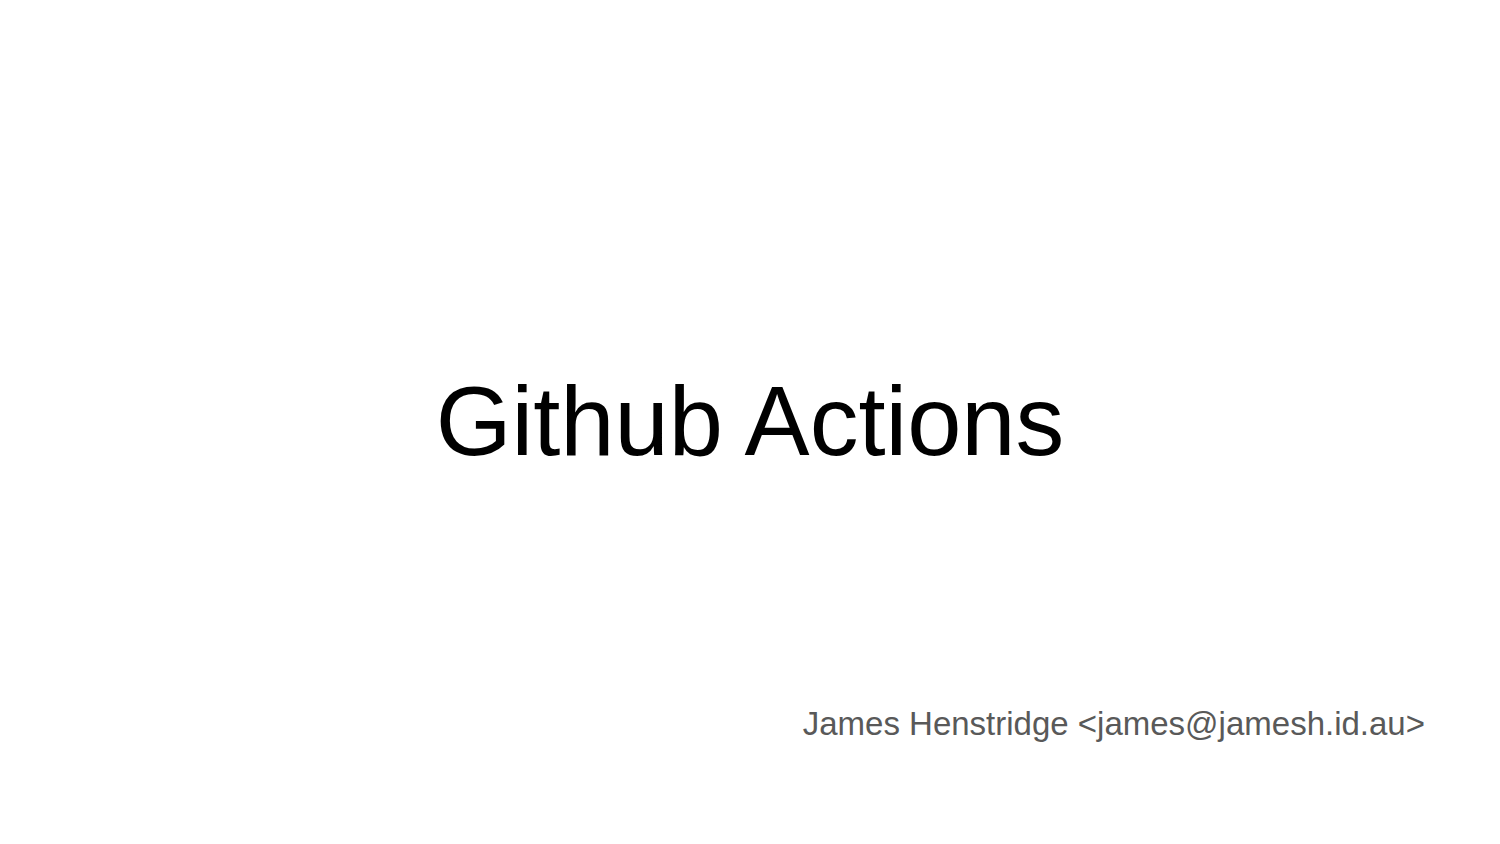Github Actions
James Henstridge <james@jamesh.id.au>